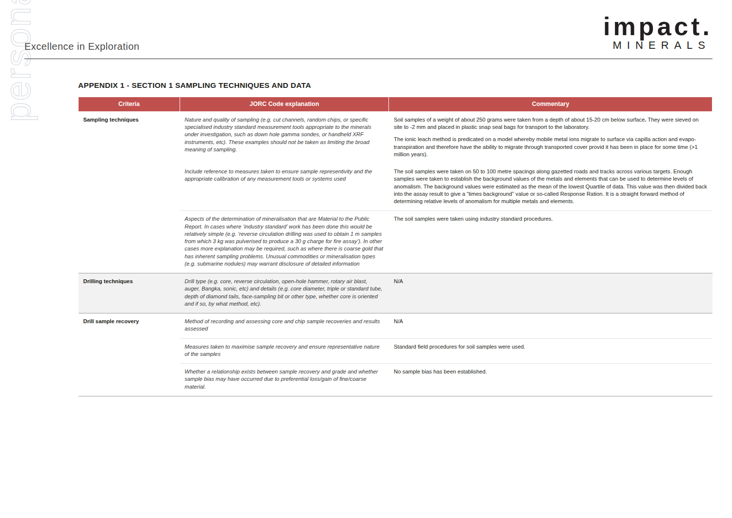personal use only
impact.
MINERALS
Excellence in Exploration
APPENDIX 1 - SECTION 1 SAMPLING TECHNIQUES AND DATA
| Criteria | JORC Code explanation | Commentary |
| --- | --- | --- |
| Sampling techniques | Nature and quality of sampling (e.g. cut channels, random chips, or specific specialised industry standard measurement tools appropriate to the minerals under investigation, such as down hole gamma sondes, or handheld XRF instruments, etc). These examples should not be taken as limiting the broad meaning of sampling. | Soil samples of a weight of about 250 grams were taken from a depth of about 15-20 cm below surface . They were sieved on site to -2 mm and placed in plastic snap seal bags for transport to the laboratory. The ionic leach method is predicated on a model whereby mobile metal ions migrate to surface via capilla action and evapo-transpiration and therefore have the ability to migrate through transported cover provid it has been in place for some time (>1 million years). |
| Include reference to measures taken to ensure sample representivity and the appropriate calibration of any measurement tools or systems used | The soil samples were taken on 50 to 100 metre spacings along gazetted roads and tracks across various targets. Enough samples were taken to establish the background values of the metals and elements that can be used to determine levels of anomalism. The background values were estimated as the mean of the lowest Quartile of data. This value was then divided back into the assay result to give a “times background” value or so-called Response Ration. It is a straight forward method of determining relative levels of anomalism for multiple metals and elements. |
| Aspects of the determination of mineralisation that are Material to the Public Report. In cases where ‘industry standard’ work has been done this would be relatively simple (e.g. ‘reverse circulation drilling was used to obtain 1 m samples from which 3 kg was pulverised to produce a 30 g charge for fire assay’). In other cases more explanation may be required, such as where there is coarse gold that has inherent sampling problems. Unusual commodities or mineralisation types (e.g. submarine nodules) may warrant disclosure of detailed information | The soil samples were taken using industry standard procedures. |
| Drilling techniques | Drill type (e.g. core, reverse circulation, open-hole hammer, rotary air blast, auger, Bangka, sonic, etc) and details (e.g. core diameter, triple or standard tube, depth of diamond tails, face-sampling bit or other type, whether core is oriented and if so, by what method, etc). | N/A |
| Drill sample recovery | Method of recording and assessing core and chip sample recoveries and results assessed | N/A |
| Measures taken to maximise sample recovery and ensure representative nature of the samples | Standard field procedures for soil samples were used. |
| Whether a relationship exists between sample recovery and grade and whether sample bias may have occurred due to preferential loss/gain of fine/coarse material. | No sample bias has been established. |